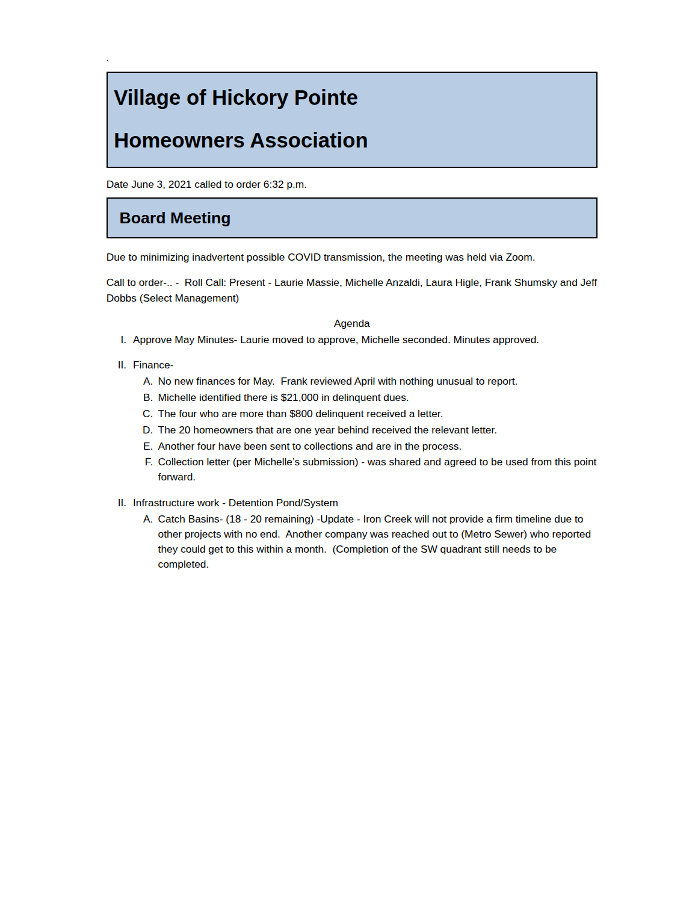`
Village of Hickory Pointe
Homeowners Association
Date June 3, 2021 called to order 6:32 p.m.
Board Meeting
Due to minimizing inadvertent possible COVID transmission, the meeting was held via Zoom.
Call to order-.. - Roll Call: Present - Laurie Massie, Michelle Anzaldi, Laura Higle, Frank Shumsky and Jeff Dobbs (Select Management)
Agenda
Approve May Minutes- Laurie moved to approve, Michelle seconded. Minutes approved.
Finance-
No new finances for May. Frank reviewed April with nothing unusual to report.
Michelle identified there is $21,000 in delinquent dues.
The four who are more than $800 delinquent received a letter.
The 20 homeowners that are one year behind received the relevant letter.
Another four have been sent to collections and are in the process.
Collection letter (per Michelle’s submission) - was shared and agreed to be used from this point forward.
Infrastructure work - Detention Pond/System
Catch Basins- (18 - 20 remaining) -Update - Iron Creek will not provide a firm timeline due to other projects with no end. Another company was reached out to (Metro Sewer) who reported they could get to this within a month. (Completion of the SW quadrant still needs to be completed.